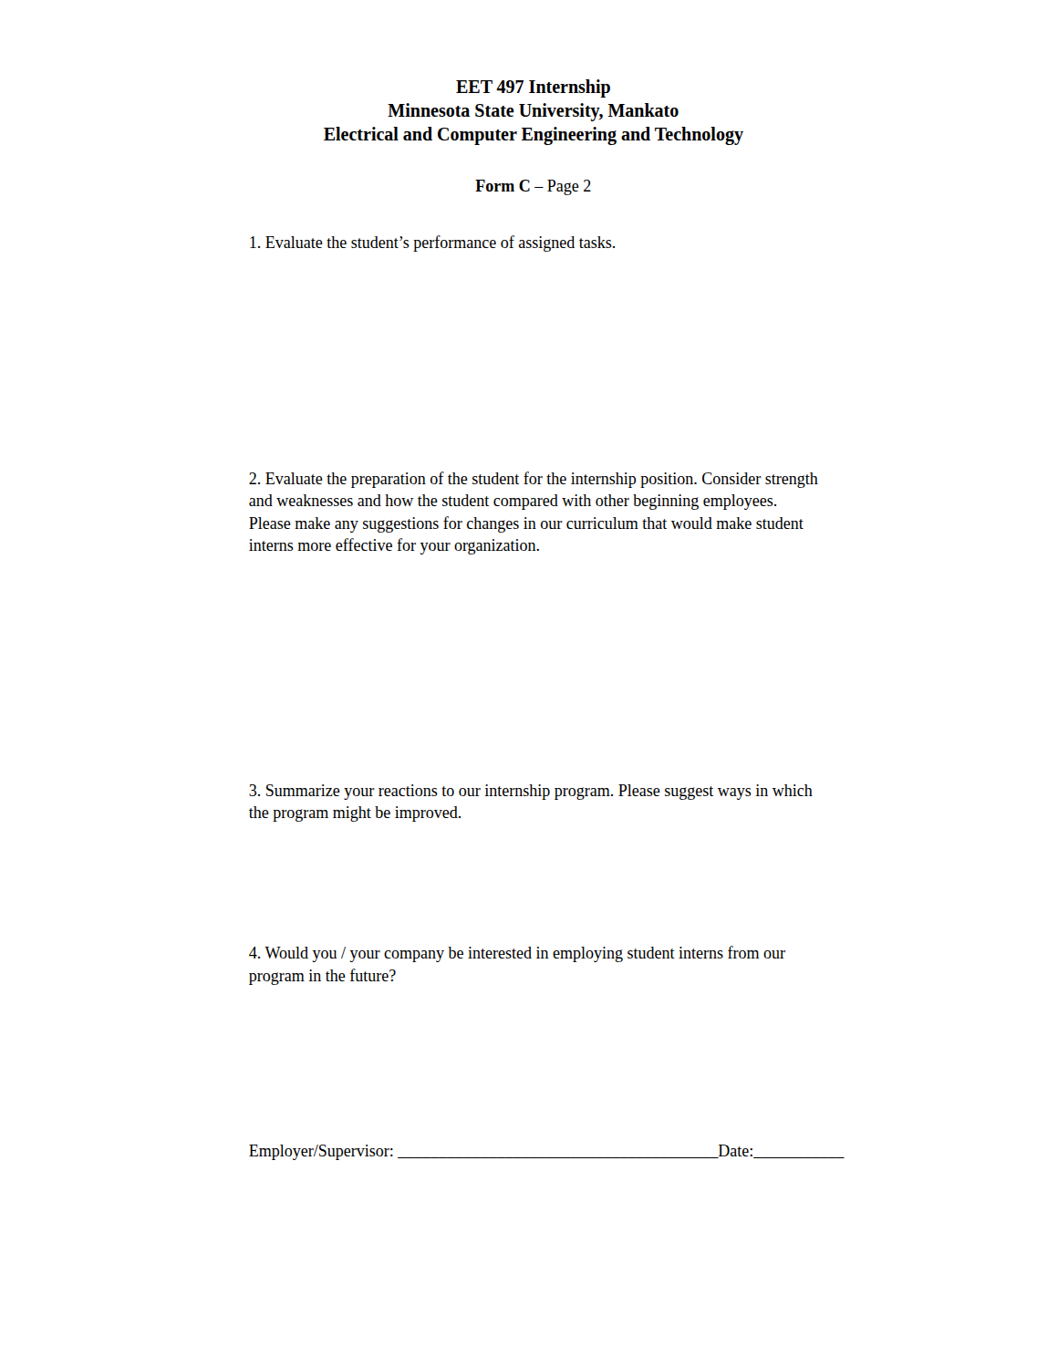EET 497 Internship Minnesota State University, Mankato Electrical and Computer Engineering and Technology
Form C – Page 2
1. Evaluate the student’s performance of assigned tasks.
2. Evaluate the preparation of the student for the internship position. Consider strength and weaknesses and how the student compared with other beginning employees. Please make any suggestions for changes in our curriculum that would make student interns more effective for your organization.
3. Summarize your reactions to our internship program. Please suggest ways in which the program might be improved.
4. Would you / your company be interested in employing student interns from our program in the future?
Employer/Supervisor: _______________________________________ Date:___________